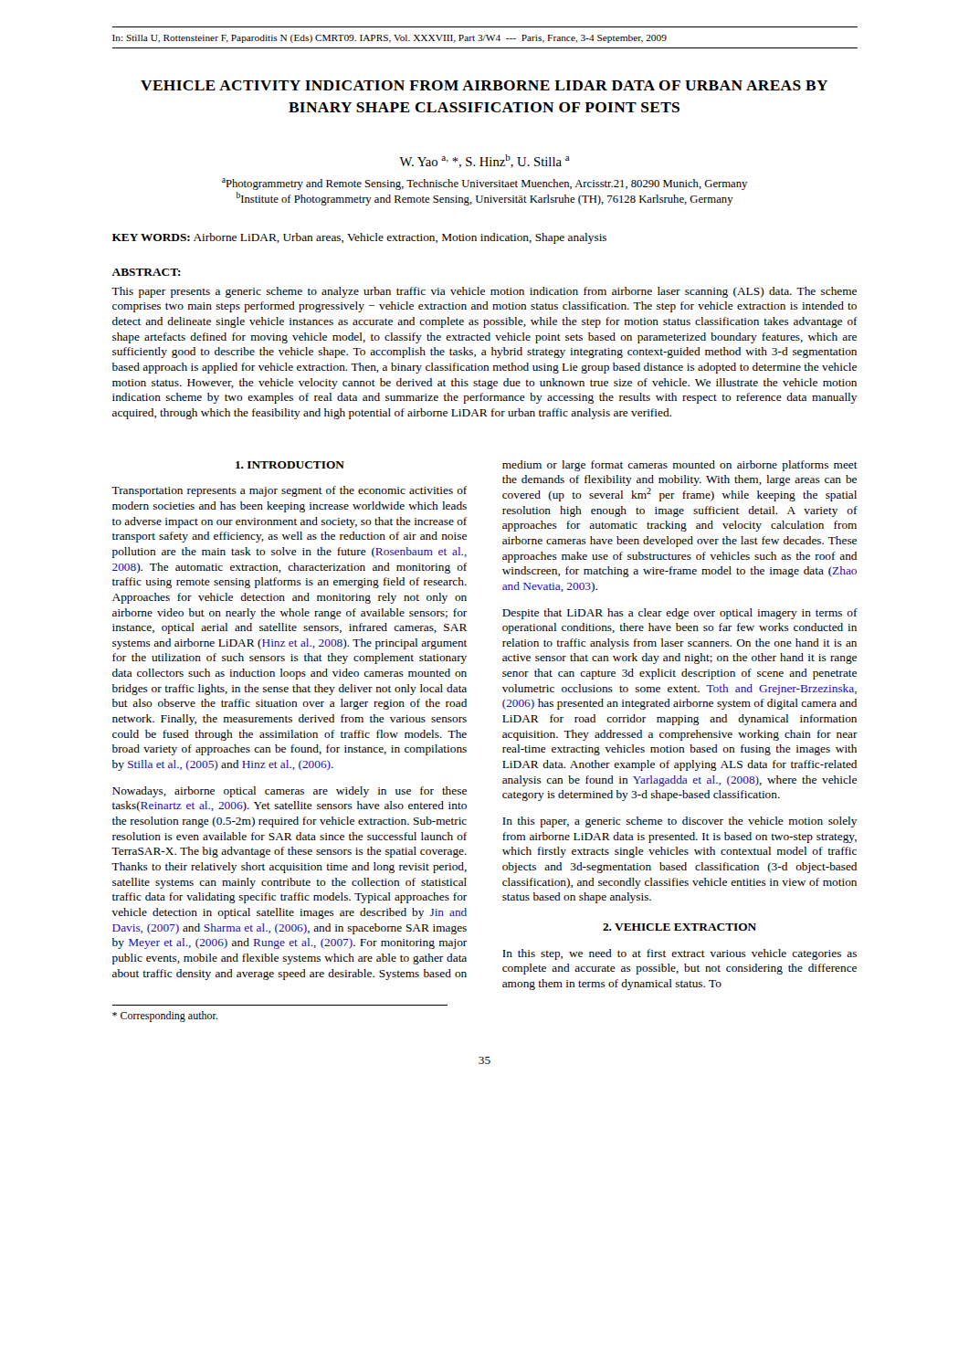In: Stilla U, Rottensteiner F, Paparoditis N (Eds) CMRT09. IAPRS, Vol. XXXVIII, Part 3/W4 --- Paris, France, 3-4 September, 2009
Vehicle Activity Indication from Airborne LiDAR Data of Urban Areas by Binary Shape Classification of Point Sets
W. Yao a, *, S. Hinzb, U. Stilla a
aPhotogrammetry and Remote Sensing, Technische Universitaet Muenchen, Arcisstr.21, 80290 Munich, Germany
bInstitute of Photogrammetry and Remote Sensing, Universität Karlsruhe (TH), 76128 Karlsruhe, Germany
KEY WORDS: Airborne LiDAR, Urban areas, Vehicle extraction, Motion indication, Shape analysis
ABSTRACT: This paper presents a generic scheme to analyze urban traffic via vehicle motion indication from airborne laser scanning (ALS) data. The scheme comprises two main steps performed progressively − vehicle extraction and motion status classification. The step for vehicle extraction is intended to detect and delineate single vehicle instances as accurate and complete as possible, while the step for motion status classification takes advantage of shape artefacts defined for moving vehicle model, to classify the extracted vehicle point sets based on parameterized boundary features, which are sufficiently good to describe the vehicle shape. To accomplish the tasks, a hybrid strategy integrating context-guided method with 3-d segmentation based approach is applied for vehicle extraction. Then, a binary classification method using Lie group based distance is adopted to determine the vehicle motion status. However, the vehicle velocity cannot be derived at this stage due to unknown true size of vehicle. We illustrate the vehicle motion indication scheme by two examples of real data and summarize the performance by accessing the results with respect to reference data manually acquired, through which the feasibility and high potential of airborne LiDAR for urban traffic analysis are verified.
1. Introduction
Transportation represents a major segment of the economic activities of modern societies and has been keeping increase worldwide which leads to adverse impact on our environment and society, so that the increase of transport safety and efficiency, as well as the reduction of air and noise pollution are the main task to solve in the future (Rosenbaum et al., 2008). The automatic extraction, characterization and monitoring of traffic using remote sensing platforms is an emerging field of research. Approaches for vehicle detection and monitoring rely not only on airborne video but on nearly the whole range of available sensors; for instance, optical aerial and satellite sensors, infrared cameras, SAR systems and airborne LiDAR (Hinz et al., 2008). The principal argument for the utilization of such sensors is that they complement stationary data collectors such as induction loops and video cameras mounted on bridges or traffic lights, in the sense that they deliver not only local data but also observe the traffic situation over a larger region of the road network. Finally, the measurements derived from the various sensors could be fused through the assimilation of traffic flow models. The broad variety of approaches can be found, for instance, in compilations by Stilla et al., (2005) and Hinz et al., (2006).
Nowadays, airborne optical cameras are widely in use for these tasks(Reinartz et al., 2006). Yet satellite sensors have also entered into the resolution range (0.5-2m) required for vehicle extraction. Sub-metric resolution is even available for SAR data since the successful launch of TerraSAR-X. The big advantage of these sensors is the spatial coverage. Thanks to their relatively short acquisition time and long revisit period, satellite systems can mainly contribute to the collection of statistical traffic data for validating specific traffic models. Typical approaches for vehicle detection in optical satellite images are described by Jin and Davis, (2007) and Sharma et al., (2006), and in spaceborne SAR images by Meyer et al., (2006) and Runge et al., (2007). For monitoring major public events, mobile and flexible systems which are able to gather data about traffic density and average speed are desirable. Systems based on medium or large format cameras mounted on airborne platforms meet the demands of flexibility and mobility. With them, large areas can be covered (up to several km2 per frame) while keeping the spatial resolution high enough to image sufficient detail. A variety of approaches for automatic tracking and velocity calculation from airborne cameras have been developed over the last few decades. These approaches make use of substructures of vehicles such as the roof and windscreen, for matching a wire-frame model to the image data (Zhao and Nevatia, 2003).
Despite that LiDAR has a clear edge over optical imagery in terms of operational conditions, there have been so far few works conducted in relation to traffic analysis from laser scanners. On the one hand it is an active sensor that can work day and night; on the other hand it is range senor that can capture 3d explicit description of scene and penetrate volumetric occlusions to some extent. Toth and Grejner-Brzezinska, (2006) has presented an integrated airborne system of digital camera and LiDAR for road corridor mapping and dynamical information acquisition. They addressed a comprehensive working chain for near real-time extracting vehicles motion based on fusing the images with LiDAR data. Another example of applying ALS data for traffic-related analysis can be found in Yarlagadda et al., (2008), where the vehicle category is determined by 3-d shape-based classification.
In this paper, a generic scheme to discover the vehicle motion solely from airborne LiDAR data is presented. It is based on two-step strategy, which firstly extracts single vehicles with contextual model of traffic objects and 3d-segmentation based classification (3-d object-based classification), and secondly classifies vehicle entities in view of motion status based on shape analysis.
2. Vehicle Extraction
In this step, we need to at first extract various vehicle categories as complete and accurate as possible, but not considering the difference among them in terms of dynamical status. To
* Corresponding author.
35